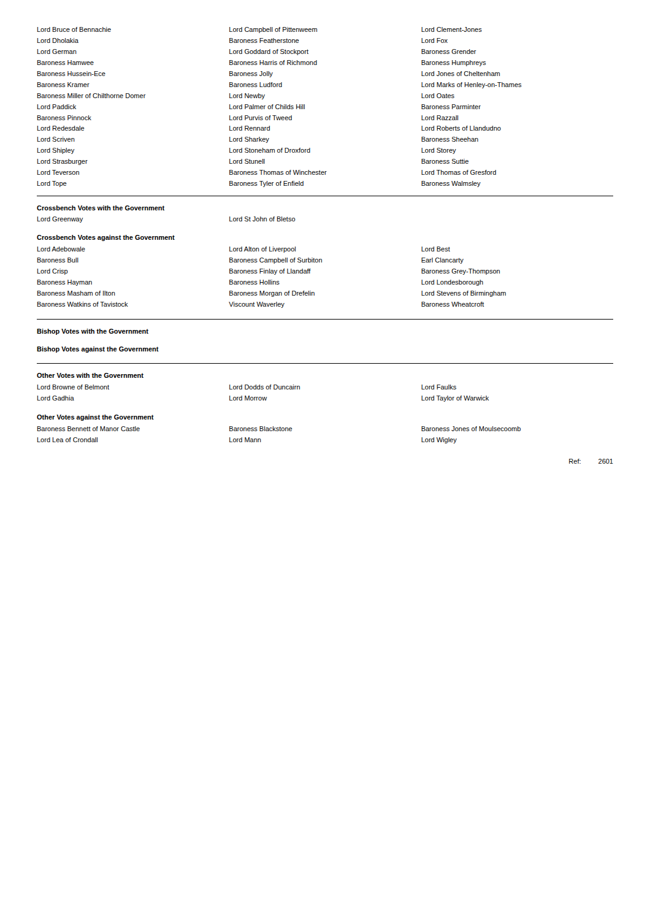| Lord Bruce of Bennachie | Lord Campbell of Pittenweem | Lord Clement-Jones |
| Lord Dholakia | Baroness Featherstone | Lord Fox |
| Lord German | Lord Goddard of Stockport | Baroness Grender |
| Baroness Hamwee | Baroness Harris of Richmond | Baroness Humphreys |
| Baroness Hussein-Ece | Baroness Jolly | Lord Jones of Cheltenham |
| Baroness Kramer | Baroness Ludford | Lord Marks of Henley-on-Thames |
| Baroness Miller of Chilthorne Domer | Lord Newby | Lord Oates |
| Lord Paddick | Lord Palmer of Childs Hill | Baroness Parminter |
| Baroness Pinnock | Lord Purvis of Tweed | Lord Razzall |
| Lord Redesdale | Lord Rennard | Lord Roberts of Llandudno |
| Lord Scriven | Lord Sharkey | Baroness Sheehan |
| Lord Shipley | Lord Stoneham of Droxford | Lord Storey |
| Lord Strasburger | Lord Stunell | Baroness Suttie |
| Lord Teverson | Baroness Thomas of Winchester | Lord Thomas of Gresford |
| Lord Tope | Baroness Tyler of Enfield | Baroness Walmsley |
Crossbench Votes with the Government
Lord Greenway Lord St John of Bletso
Crossbench Votes against the Government
| Lord Adebowale | Lord Alton of Liverpool | Lord Best |
| Baroness Bull | Baroness Campbell of Surbiton | Earl Clancarty |
| Lord Crisp | Baroness Finlay of Llandaff | Baroness Grey-Thompson |
| Baroness Hayman | Baroness Hollins | Lord Londesborough |
| Baroness Masham of Ilton | Baroness Morgan of Drefelin | Lord Stevens of Birmingham |
| Baroness Watkins of Tavistock | Viscount Waverley | Baroness Wheatcroft |
Bishop Votes with the Government
Bishop Votes against the Government
Other Votes with the Government
| Lord Browne of Belmont | Lord Dodds of Duncairn | Lord Faulks |
| Lord Gadhia | Lord Morrow | Lord Taylor of Warwick |
Other Votes against the Government
| Baroness Bennett of Manor Castle | Baroness Blackstone | Baroness Jones of Moulsecoomb |
| Lord Lea of Crondall | Lord Mann | Lord Wigley |
Ref:2601